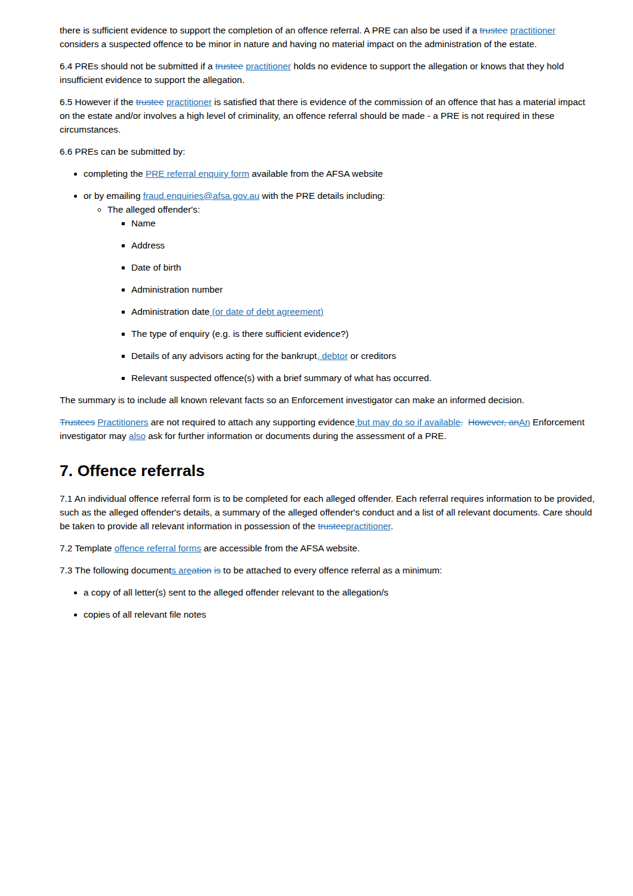there is sufficient evidence to support the completion of an offence referral. A PRE can also be used if a trustee practitioner considers a suspected offence to be minor in nature and having no material impact on the administration of the estate.
6.4 PREs should not be submitted if a trustee practitioner holds no evidence to support the allegation or knows that they hold insufficient evidence to support the allegation.
6.5 However if the trustee practitioner is satisfied that there is evidence of the commission of an offence that has a material impact on the estate and/or involves a high level of criminality, an offence referral should be made - a PRE is not required in these circumstances.
6.6 PREs can be submitted by:
completing the PRE referral enquiry form available from the AFSA website
or by emailing fraud.enquiries@afsa.gov.au with the PRE details including:
The alleged offender's:
Name
Address
Date of birth
Administration number
Administration date (or date of debt agreement)
The type of enquiry (e.g. is there sufficient evidence?)
Details of any advisors acting for the bankrupt, debtor or creditors
Relevant suspected offence(s) with a brief summary of what has occurred.
The summary is to include all known relevant facts so an Enforcement investigator can make an informed decision.
Trustees Practitioners are not required to attach any supporting evidence but may do so if available. However, an An Enforcement investigator may also ask for further information or documents during the assessment of a PRE.
7. Offence referrals
7.1 An individual offence referral form is to be completed for each alleged offender. Each referral requires information to be provided, such as the alleged offender's details, a summary of the alleged offender's conduct and a list of all relevant documents. Care should be taken to provide all relevant information in possession of the trustee practitioner.
7.2 Template offence referral forms are accessible from the AFSA website.
7.3 The following documents are ation is to be attached to every offence referral as a minimum:
a copy of all letter(s) sent to the alleged offender relevant to the allegation/s
copies of all relevant file notes